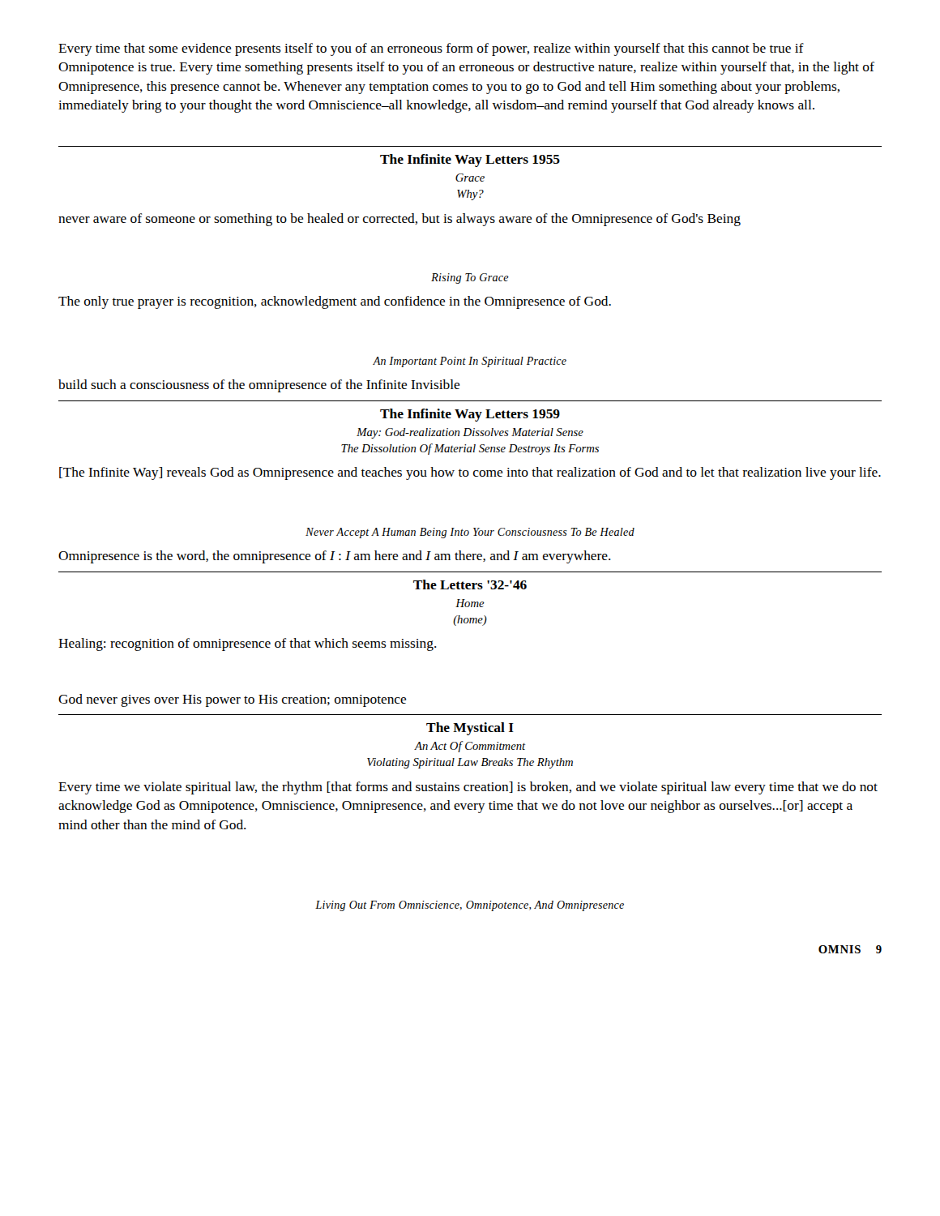Every time that some evidence presents itself to you of an erroneous form of power, realize within yourself that this cannot be true if Omnipotence is true. Every time something presents itself to you of an erroneous or destructive nature, realize within yourself that, in the light of Omnipresence, this presence cannot be. Whenever any temptation comes to you to go to God and tell Him something about your problems, immediately bring to your thought the word Omniscience–all knowledge, all wisdom–and remind yourself that God already knows all.
The Infinite Way Letters 1955
Grace
Why?
never aware of someone or something to be healed or corrected, but is always aware of the Omnipresence of God's Being
Rising To Grace
The only true prayer is recognition, acknowledgment and confidence in the Omnipresence of God.
An Important Point In Spiritual Practice
build such a consciousness of the omnipresence of the Infinite Invisible
The Infinite Way Letters 1959
May: God-realization Dissolves Material Sense
The Dissolution Of Material Sense Destroys Its Forms
[The Infinite Way] reveals God as Omnipresence and teaches you how to come into that realization of God and to let that realization live your life.
Never Accept A Human Being Into Your Consciousness To Be Healed
Omnipresence is the word, the omnipresence of I : I am here and I am there, and I am everywhere.
The Letters '32-'46
Home
(home)
Healing: recognition of omnipresence of that which seems missing.
God never gives over His power to His creation; omnipotence
The Mystical I
An Act Of Commitment
Violating Spiritual Law Breaks The Rhythm
Every time we violate spiritual law, the rhythm [that forms and sustains creation] is broken, and we violate spiritual law every time that we do not acknowledge God as Omnipotence, Omniscience, Omnipresence, and every time that we do not love our neighbor as ourselves...[or] accept a mind other than the mind of God.
Living Out From Omniscience, Omnipotence, And Omnipresence
OMNIS 9